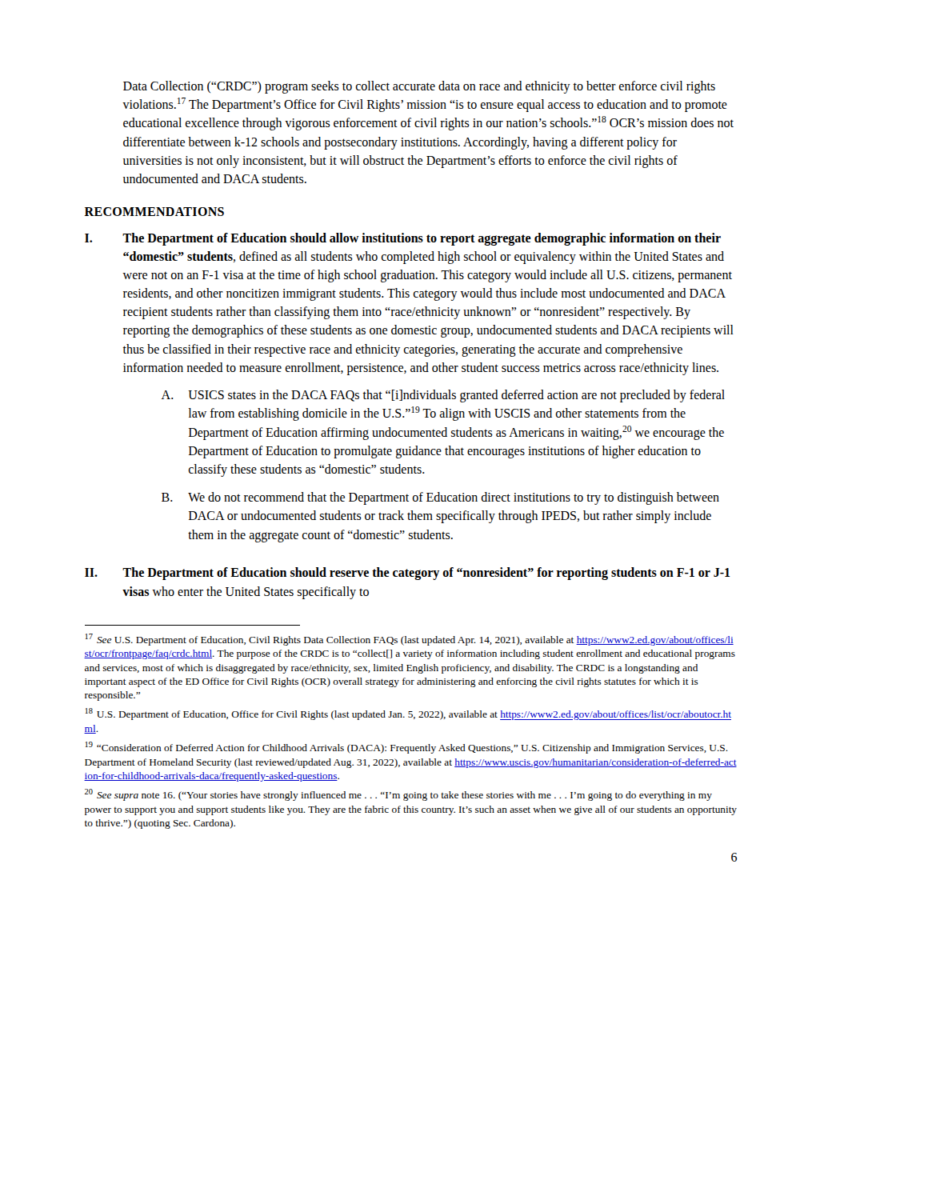Data Collection (“CRDC”) program seeks to collect accurate data on race and ethnicity to better enforce civil rights violations.17 The Department’s Office for Civil Rights’ mission “is to ensure equal access to education and to promote educational excellence through vigorous enforcement of civil rights in our nation’s schools.”18 OCR’s mission does not differentiate between k-12 schools and postsecondary institutions. Accordingly, having a different policy for universities is not only inconsistent, but it will obstruct the Department’s efforts to enforce the civil rights of undocumented and DACA students.
RECOMMENDATIONS
I.
The Department of Education should allow institutions to report aggregate demographic information on their “domestic” students, defined as all students who completed high school or equivalency within the United States and were not on an F-1 visa at the time of high school graduation. This category would include all U.S. citizens, permanent residents, and other noncitizen immigrant students. This category would thus include most undocumented and DACA recipient students rather than classifying them into “race/ethnicity unknown” or “nonresident” respectively. By reporting the demographics of these students as one domestic group, undocumented students and DACA recipients will thus be classified in their respective race and ethnicity categories, generating the accurate and comprehensive information needed to measure enrollment, persistence, and other student success metrics across race/ethnicity lines.
A. USICS states in the DACA FAQs that “[i]ndividuals granted deferred action are not precluded by federal law from establishing domicile in the U.S.”19 To align with USCIS and other statements from the Department of Education affirming undocumented students as Americans in waiting,20 we encourage the Department of Education to promulgate guidance that encourages institutions of higher education to classify these students as “domestic” students.
B. We do not recommend that the Department of Education direct institutions to try to distinguish between DACA or undocumented students or track them specifically through IPEDS, but rather simply include them in the aggregate count of “domestic” students.
II.
The Department of Education should reserve the category of “nonresident” for reporting students on F-1 or J-1 visas who enter the United States specifically to
17 See U.S. Department of Education, Civil Rights Data Collection FAQs (last updated Apr. 14, 2021), available at https://www2.ed.gov/about/offices/list/ocr/frontpage/faq/crdc.html. The purpose of the CRDC is to “collect[] a variety of information including student enrollment and educational programs and services, most of which is disaggregated by race/ethnicity, sex, limited English proficiency, and disability. The CRDC is a longstanding and important aspect of the ED Office for Civil Rights (OCR) overall strategy for administering and enforcing the civil rights statutes for which it is responsible.”
18 U.S. Department of Education, Office for Civil Rights (last updated Jan. 5, 2022), available at https://www2.ed.gov/about/offices/list/ocr/aboutocr.html.
19 “Consideration of Deferred Action for Childhood Arrivals (DACA): Frequently Asked Questions,” U.S. Citizenship and Immigration Services, U.S. Department of Homeland Security (last reviewed/updated Aug. 31, 2022), available at https://www.uscis.gov/humanitarian/consideration-of-deferred-action-for-childhood-arrivals-daca/frequently-asked-questions.
20 See supra note 16. (“Your stories have strongly influenced me . . . “I’m going to take these stories with me . . . I’m going to do everything in my power to support you and support students like you. They are the fabric of this country. It’s such an asset when we give all of our students an opportunity to thrive.”) (quoting Sec. Cardona).
6